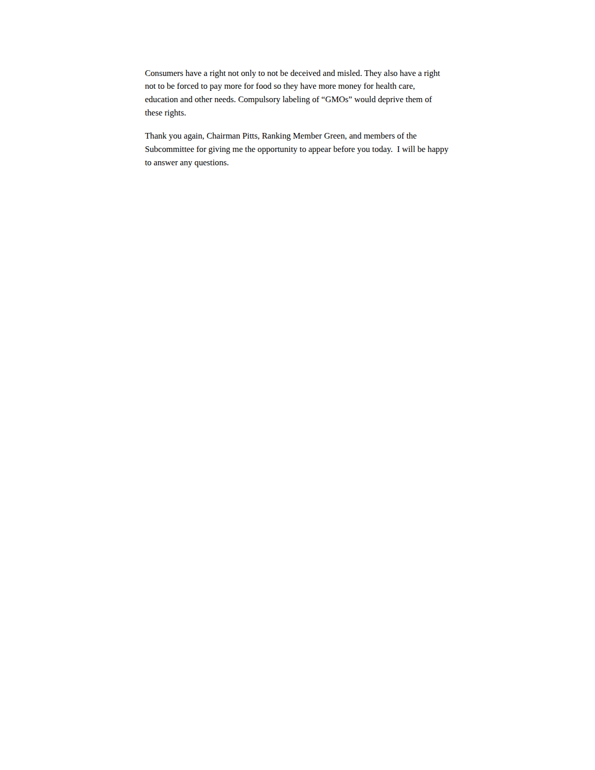Consumers have a right not only to not be deceived and misled. They also have a right not to be forced to pay more for food so they have more money for health care, education and other needs. Compulsory labeling of “GMOs” would deprive them of these rights.
Thank you again, Chairman Pitts, Ranking Member Green, and members of the Subcommittee for giving me the opportunity to appear before you today. I will be happy to answer any questions.